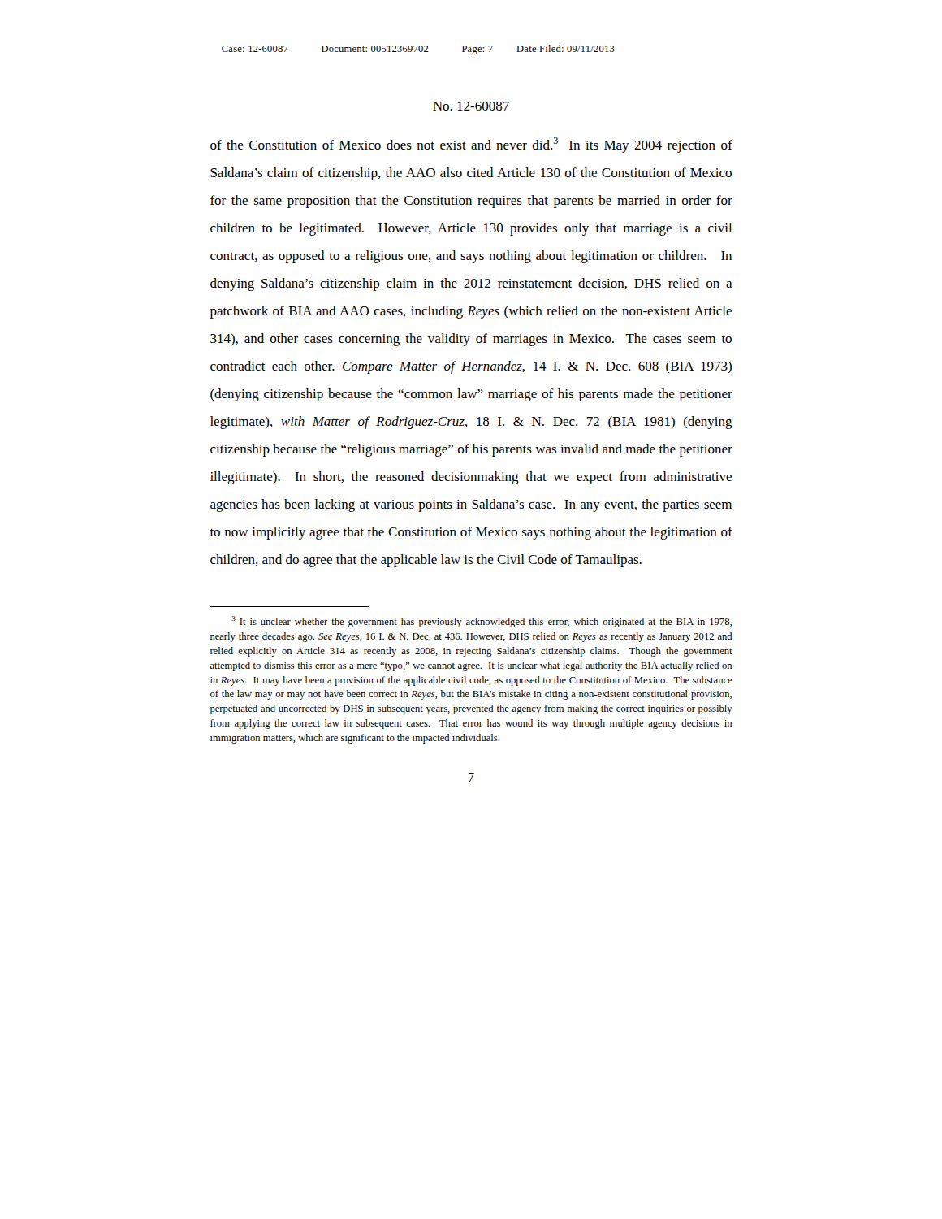Case: 12-60087 Document: 00512369702 Page: 7 Date Filed: 09/11/2013
No. 12-60087
of the Constitution of Mexico does not exist and never did.3 In its May 2004 rejection of Saldana’s claim of citizenship, the AAO also cited Article 130 of the Constitution of Mexico for the same proposition that the Constitution requires that parents be married in order for children to be legitimated. However, Article 130 provides only that marriage is a civil contract, as opposed to a religious one, and says nothing about legitimation or children. In denying Saldana’s citizenship claim in the 2012 reinstatement decision, DHS relied on a patchwork of BIA and AAO cases, including Reyes (which relied on the non-existent Article 314), and other cases concerning the validity of marriages in Mexico. The cases seem to contradict each other. Compare Matter of Hernandez, 14 I. & N. Dec. 608 (BIA 1973) (denying citizenship because the “common law” marriage of his parents made the petitioner legitimate), with Matter of Rodriguez-Cruz, 18 I. & N. Dec. 72 (BIA 1981) (denying citizenship because the “religious marriage” of his parents was invalid and made the petitioner illegitimate). In short, the reasoned decisionmaking that we expect from administrative agencies has been lacking at various points in Saldana’s case. In any event, the parties seem to now implicitly agree that the Constitution of Mexico says nothing about the legitimation of children, and do agree that the applicable law is the Civil Code of Tamaulipas.
3 It is unclear whether the government has previously acknowledged this error, which originated at the BIA in 1978, nearly three decades ago. See Reyes, 16 I. & N. Dec. at 436. However, DHS relied on Reyes as recently as January 2012 and relied explicitly on Article 314 as recently as 2008, in rejecting Saldana’s citizenship claims. Though the government attempted to dismiss this error as a mere “typo,” we cannot agree. It is unclear what legal authority the BIA actually relied on in Reyes. It may have been a provision of the applicable civil code, as opposed to the Constitution of Mexico. The substance of the law may or may not have been correct in Reyes, but the BIA’s mistake in citing a non-existent constitutional provision, perpetuated and uncorrected by DHS in subsequent years, prevented the agency from making the correct inquiries or possibly from applying the correct law in subsequent cases. That error has wound its way through multiple agency decisions in immigration matters, which are significant to the impacted individuals.
7